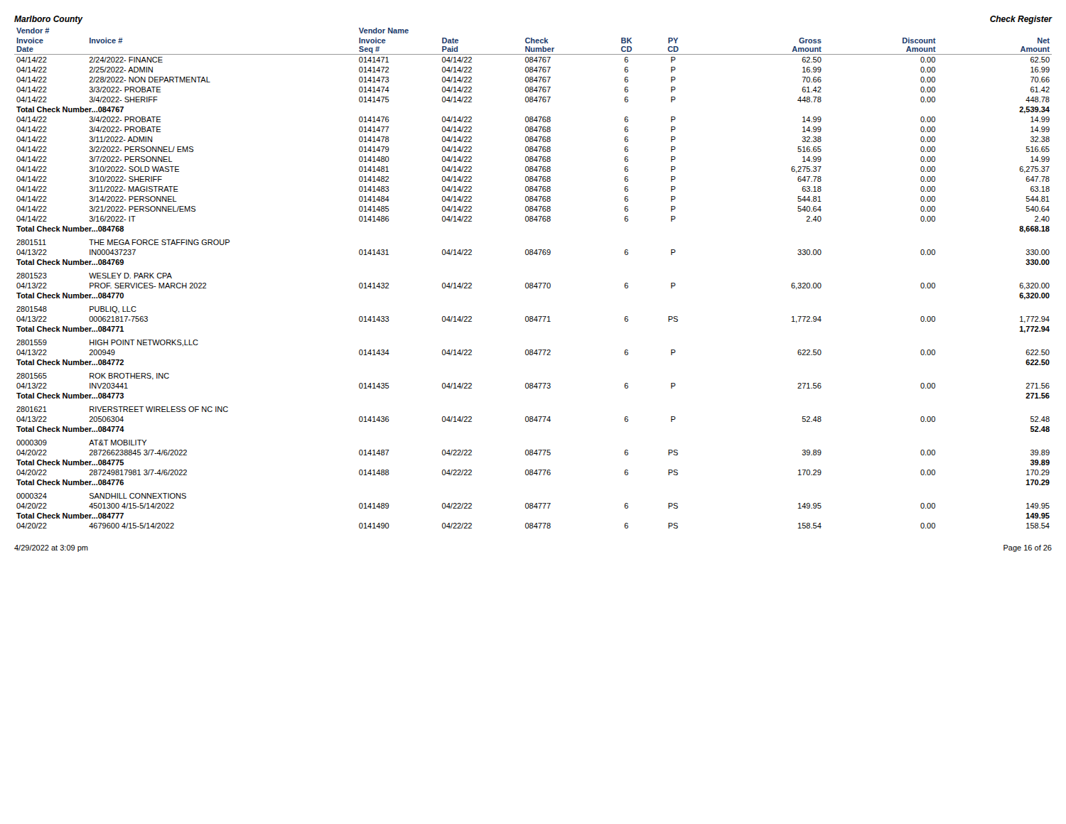Marlboro County Check Register
| Vendor # | Vendor Name |
| --- | --- |
| Invoice Date | Invoice # | Invoice Seq # | Date Paid | Check Number | BK CD | PY CD | Gross Amount | Discount Amount | Net Amount |
| 04/14/22 | 2/24/2022- FINANCE | 0141471 | 04/14/22 | 084767 | 6 | P | 62.50 | 0.00 | 62.50 |
| 04/14/22 | 2/25/2022- ADMIN | 0141472 | 04/14/22 | 084767 | 6 | P | 16.99 | 0.00 | 16.99 |
| 04/14/22 | 2/28/2022- NON DEPARTMENTAL | 0141473 | 04/14/22 | 084767 | 6 | P | 70.66 | 0.00 | 70.66 |
| 04/14/22 | 3/3/2022- PROBATE | 0141474 | 04/14/22 | 084767 | 6 | P | 61.42 | 0.00 | 61.42 |
| 04/14/22 | 3/4/2022- SHERIFF | 0141475 | 04/14/22 | 084767 | 6 | P | 448.78 | 0.00 | 448.78 |
| Total Check Number...084767 | | | 2,539.34 |
| 04/14/22 | 3/4/2022- PROBATE | 0141476 | 04/14/22 | 084768 | 6 | P | 14.99 | 0.00 | 14.99 |
| 04/14/22 | 3/4/2022- PROBATE | 0141477 | 04/14/22 | 084768 | 6 | P | 14.99 | 0.00 | 14.99 |
| 04/14/22 | 3/11/2022- ADMIN | 0141478 | 04/14/22 | 084768 | 6 | P | 32.38 | 0.00 | 32.38 |
| 04/14/22 | 3/2/2022- PERSONNEL/ EMS | 0141479 | 04/14/22 | 084768 | 6 | P | 516.65 | 0.00 | 516.65 |
| 04/14/22 | 3/7/2022- PERSONNEL | 0141480 | 04/14/22 | 084768 | 6 | P | 14.99 | 0.00 | 14.99 |
| 04/14/22 | 3/10/2022- SOLD WASTE | 0141481 | 04/14/22 | 084768 | 6 | P | 6,275.37 | 0.00 | 6,275.37 |
| 04/14/22 | 3/10/2022- SHERIFF | 0141482 | 04/14/22 | 084768 | 6 | P | 647.78 | 0.00 | 647.78 |
| 04/14/22 | 3/11/2022- MAGISTRATE | 0141483 | 04/14/22 | 084768 | 6 | P | 63.18 | 0.00 | 63.18 |
| 04/14/22 | 3/14/2022- PERSONNEL | 0141484 | 04/14/22 | 084768 | 6 | P | 544.81 | 0.00 | 544.81 |
| 04/14/22 | 3/21/2022- PERSONNEL/EMS | 0141485 | 04/14/22 | 084768 | 6 | P | 540.64 | 0.00 | 540.64 |
| 04/14/22 | 3/16/2022- IT | 0141486 | 04/14/22 | 084768 | 6 | P | 2.40 | 0.00 | 2.40 |
| Total Check Number...084768 | | | 8,668.18 |
| 2801511 | THE MEGA FORCE STAFFING GROUP |
| 04/13/22 | IN000437237 | 0141431 | 04/14/22 | 084769 | 6 | P | 330.00 | 0.00 | 330.00 |
| Total Check Number...084769 | | | 330.00 |
| 2801523 | WESLEY D. PARK CPA |
| 04/13/22 | PROF. SERVICES- MARCH 2022 | 0141432 | 04/14/22 | 084770 | 6 | P | 6,320.00 | 0.00 | 6,320.00 |
| Total Check Number...084770 | | | 6,320.00 |
| 2801548 | PUBLIQ, LLC |
| 04/13/22 | 000621817-7563 | 0141433 | 04/14/22 | 084771 | 6 | PS | 1,772.94 | 0.00 | 1,772.94 |
| Total Check Number...084771 | | | 1,772.94 |
| 2801559 | HIGH POINT NETWORKS,LLC |
| 04/13/22 | 200949 | 0141434 | 04/14/22 | 084772 | 6 | P | 622.50 | 0.00 | 622.50 |
| Total Check Number...084772 | | | 622.50 |
| 2801565 | ROK BROTHERS, INC |
| 04/13/22 | INV203441 | 0141435 | 04/14/22 | 084773 | 6 | P | 271.56 | 0.00 | 271.56 |
| Total Check Number...084773 | | | 271.56 |
| 2801621 | RIVERSTREET WIRELESS OF NC INC |
| 04/13/22 | 20506304 | 0141436 | 04/14/22 | 084774 | 6 | P | 52.48 | 0.00 | 52.48 |
| Total Check Number...084774 | | | 52.48 |
| 0000309 | AT&T MOBILITY |
| 04/20/22 | 287266238845 3/7-4/6/2022 | 0141487 | 04/22/22 | 084775 | 6 | PS | 39.89 | 0.00 | 39.89 |
| Total Check Number...084775 | | | 39.89 |
| 04/20/22 | 287249817981 3/7-4/6/2022 | 0141488 | 04/22/22 | 084776 | 6 | PS | 170.29 | 0.00 | 170.29 |
| Total Check Number...084776 | | | 170.29 |
| 0000324 | SANDHILL CONNEXTIONS |
| 04/20/22 | 4501300 4/15-5/14/2022 | 0141489 | 04/22/22 | 084777 | 6 | PS | 149.95 | 0.00 | 149.95 |
| Total Check Number...084777 | | | 149.95 |
| 04/20/22 | 4679600 4/15-5/14/2022 | 0141490 | 04/22/22 | 084778 | 6 | PS | 158.54 | 0.00 | 158.54 |
4/29/2022 at 3:09 pm Page 16 of 26